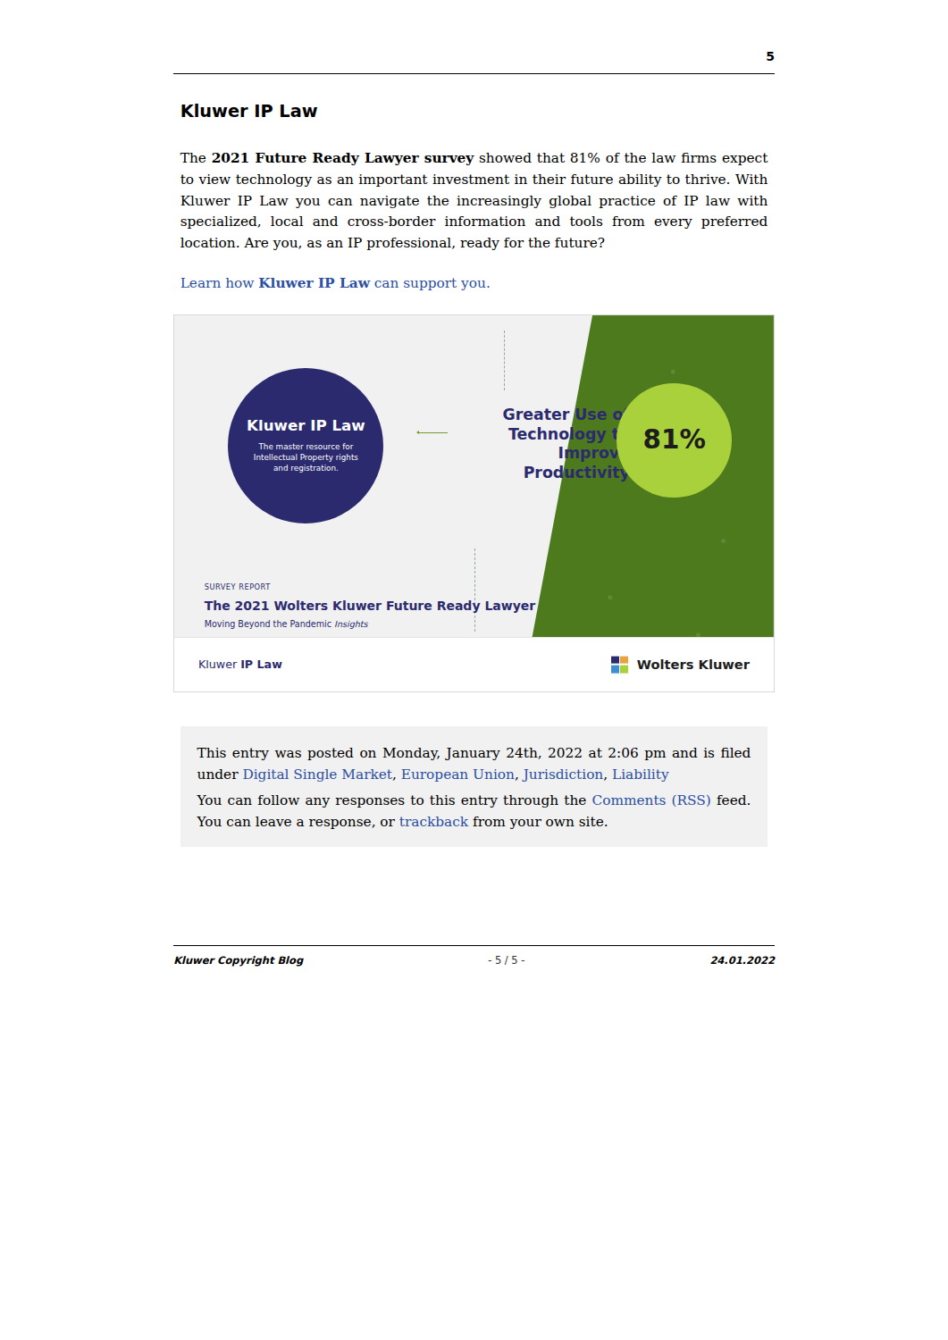5
Kluwer IP Law
The 2021 Future Ready Lawyer survey showed that 81% of the law firms expect to view technology as an important investment in their future ability to thrive. With Kluwer IP Law you can navigate the increasingly global practice of IP law with specialized, local and cross-border information and tools from every preferred location. Are you, as an IP professional, ready for the future?
Learn how Kluwer IP Law can support you.
Kluwer IP Law
The master resource for
Intellectual Property rights
and registration.
Greater Use of
Technology to Improve
Productivity
81%
SURVEY REPORT
The 2021 Wolters Kluwer Future Ready Lawyer
Moving Beyond the Pandemic Insights
Kluwer IP Law
Wolters Kluwer
This entry was posted on Monday, January 24th, 2022 at 2:06 pm and is filed under Digital Single Market, European Union, Jurisdiction, Liability
You can follow any responses to this entry through the Comments (RSS) feed. You can leave a response, or trackback from your own site.
Kluwer Copyright Blog
- 5 / 5 -
24.01.2022